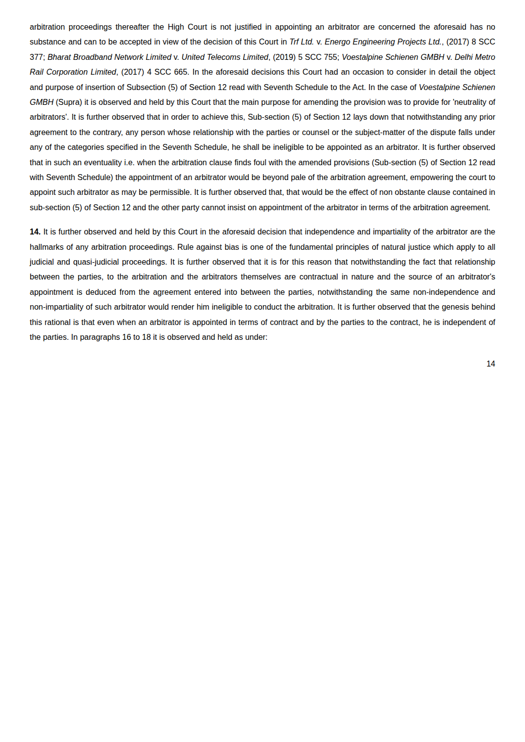arbitration proceedings thereafter the High Court is not justified in appointing an arbitrator are concerned the aforesaid has no substance and can to be accepted in view of the decision of this Court in Trf Ltd. v. Energo Engineering Projects Ltd., (2017) 8 SCC 377; Bharat Broadband Network Limited v. United Telecoms Limited, (2019) 5 SCC 755; Voestalpine Schienen GMBH v. Delhi Metro Rail Corporation Limited, (2017) 4 SCC 665. In the aforesaid decisions this Court had an occasion to consider in detail the object and purpose of insertion of Subsection (5) of Section 12 read with Seventh Schedule to the Act. In the case of Voestalpine Schienen GMBH (Supra) it is observed and held by this Court that the main purpose for amending the provision was to provide for 'neutrality of arbitrators'. It is further observed that in order to achieve this, Sub-section (5) of Section 12 lays down that notwithstanding any prior agreement to the contrary, any person whose relationship with the parties or counsel or the subject-matter of the dispute falls under any of the categories specified in the Seventh Schedule, he shall be ineligible to be appointed as an arbitrator. It is further observed that in such an eventuality i.e. when the arbitration clause finds foul with the amended provisions (Sub-section (5) of Section 12 read with Seventh Schedule) the appointment of an arbitrator would be beyond pale of the arbitration agreement, empowering the court to appoint such arbitrator as may be permissible. It is further observed that, that would be the effect of non obstante clause contained in sub-section (5) of Section 12 and the other party cannot insist on appointment of the arbitrator in terms of the arbitration agreement.
14. It is further observed and held by this Court in the aforesaid decision that independence and impartiality of the arbitrator are the hallmarks of any arbitration proceedings. Rule against bias is one of the fundamental principles of natural justice which apply to all judicial and quasi-judicial proceedings. It is further observed that it is for this reason that notwithstanding the fact that relationship between the parties, to the arbitration and the arbitrators themselves are contractual in nature and the source of an arbitrator's appointment is deduced from the agreement entered into between the parties, notwithstanding the same non-independence and non-impartiality of such arbitrator would render him ineligible to conduct the arbitration. It is further observed that the genesis behind this rational is that even when an arbitrator is appointed in terms of contract and by the parties to the contract, he is independent of the parties. In paragraphs 16 to 18 it is observed and held as under:
14